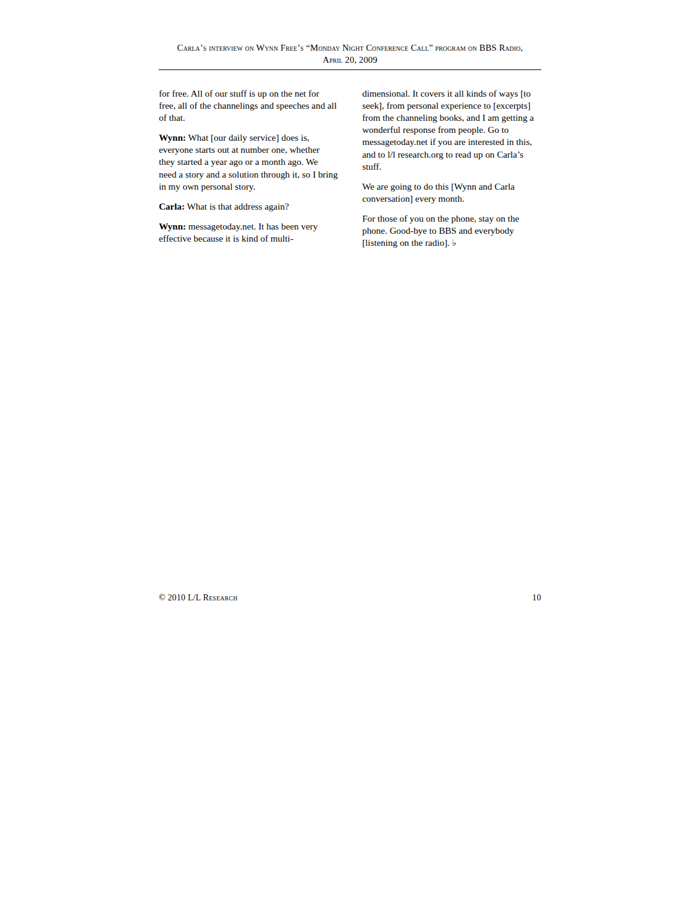Carla’s interview on Wynn Free’s “Monday Night Conference Call” program on BBS Radio, April 20, 2009
for free. All of our stuff is up on the net for free, all of the channelings and speeches and all of that.
Wynn: What [our daily service] does is, everyone starts out at number one, whether they started a year ago or a month ago. We need a story and a solution through it, so I bring in my own personal story.
Carla: What is that address again?
Wynn: messagetoday.net. It has been very effective because it is kind of multi-dimensional. It covers it all kinds of ways [to seek], from personal experience to [excerpts] from the channeling books, and I am getting a wonderful response from people. Go to messagetoday.net if you are interested in this, and to l/l research.org to read up on Carla’s stuff.
We are going to do this [Wynn and Carla conversation] every month.
For those of you on the phone, stay on the phone. Good-bye to BBS and everybody [listening on the radio]. ♭
© 2010 L/L Research 10